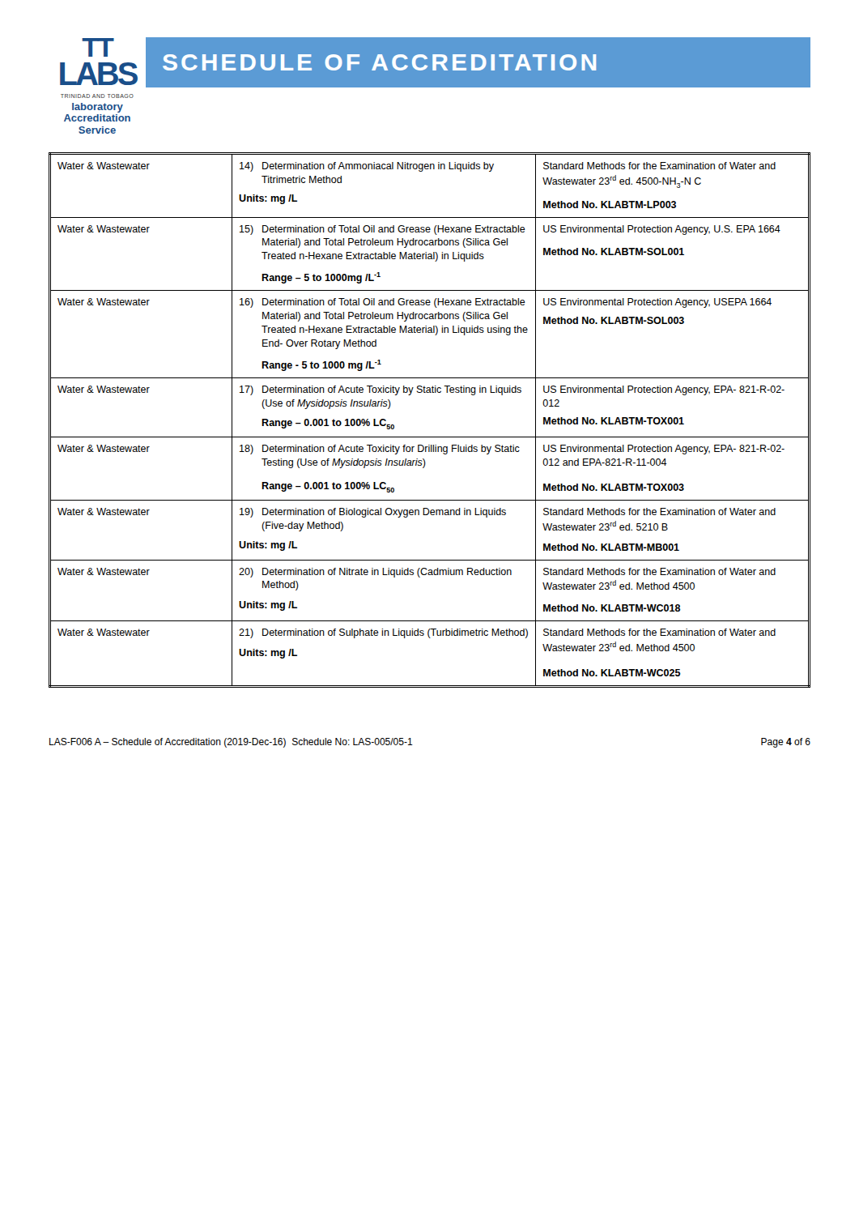TT
LABS
TRINIDAD AND TOBAGO
laboratory
Accreditation
Service
SCHEDULE OF ACCREDITATION
| Water & Wastewater | 14) Determination of Ammoniacal Nitrogen in Liquids by Titrimetric Method Units: mg /L | Standard Methods for the Examination of Water and Wastewater 23 rd ed. 4500-NH 3 -N C Method No. KLABTM-LP003 |
| Water & Wastewater | 15) Determination of Total Oil and Grease (Hexane Extractable Material) and Total Petroleum Hydrocarbons (Silica Gel Treated n-Hexane Extractable Material) in Liquids Range – 5 to 1000mg /L -1 | US Environmental Protection Agency, U.S. EPA 1664 Method No. KLABTM-SOL001 |
| Water & Wastewater | 16) Determination of Total Oil and Grease (Hexane Extractable Material) and Total Petroleum Hydrocarbons (Silica Gel Treated n-Hexane Extractable Material) in Liquids using the End- Over Rotary Method Range - 5 to 1000 mg /L -1 | US Environmental Protection Agency, USEPA 1664 Method No. KLABTM-SOL003 |
| Water & Wastewater | 17) Determination of Acute Toxicity by Static Testing in Liquids (Use of Mysidopsis Insularis ) Range – 0.001 to 100% LC 50 | US Environmental Protection Agency, EPA- 821-R-02-012 Method No. KLABTM-TOX001 |
| Water & Wastewater | 18) Determination of Acute Toxicity for Drilling Fluids by Static Testing (Use of Mysidopsis Insularis ) Range – 0.001 to 100% LC 50 | US Environmental Protection Agency, EPA- 821-R-02-012 and EPA-821-R-11-004 Method No. KLABTM-TOX003 |
| Water & Wastewater | 19) Determination of Biological Oxygen Demand in Liquids (Five-day Method) Units: mg /L | Standard Methods for the Examination of Water and Wastewater 23 rd ed. 5210 B Method No. KLABTM-MB001 |
| Water & Wastewater | 20) Determination of Nitrate in Liquids (Cadmium Reduction Method) Units: mg /L | Standard Methods for the Examination of Water and Wastewater 23 rd ed. Method 4500 Method No. KLABTM-WC018 |
| Water & Wastewater | 21) Determination of Sulphate in Liquids (Turbidimetric Method) Units: mg /L | Standard Methods for the Examination of Water and Wastewater 23 rd ed. Method 4500 Method No. KLABTM-WC025 |
LAS-F006 A – Schedule of Accreditation (2019-Dec-16) Schedule No: LAS-005/05-1
Page 4 of 6